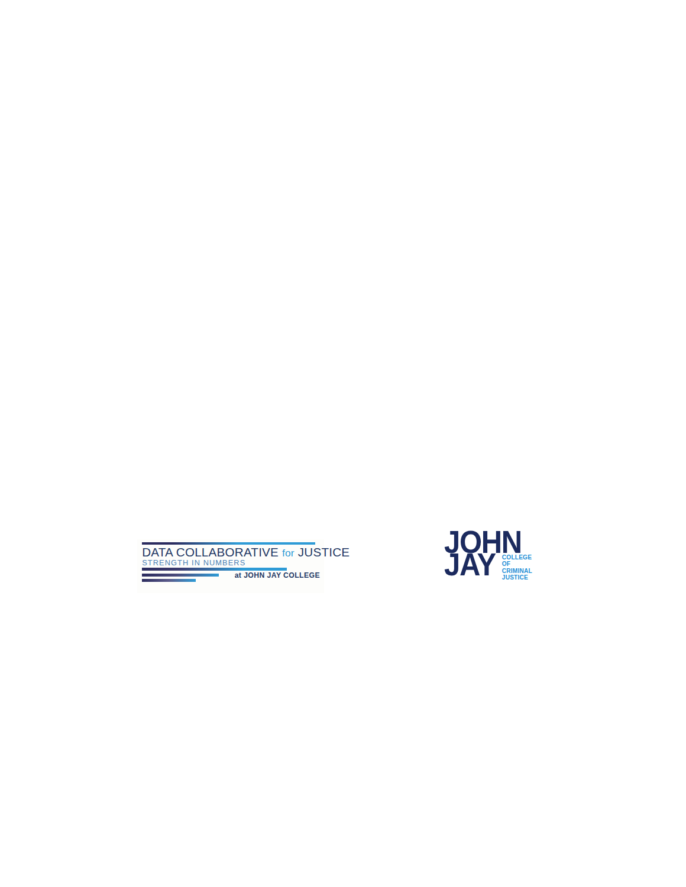DATA COLLABORATIVE for JUSTICE
STRENGTH IN NUMBERS
at JOHN JAY COLLEGE
JOHN
JAY
COLLEGE
OF
CRIMINAL
JUSTICE